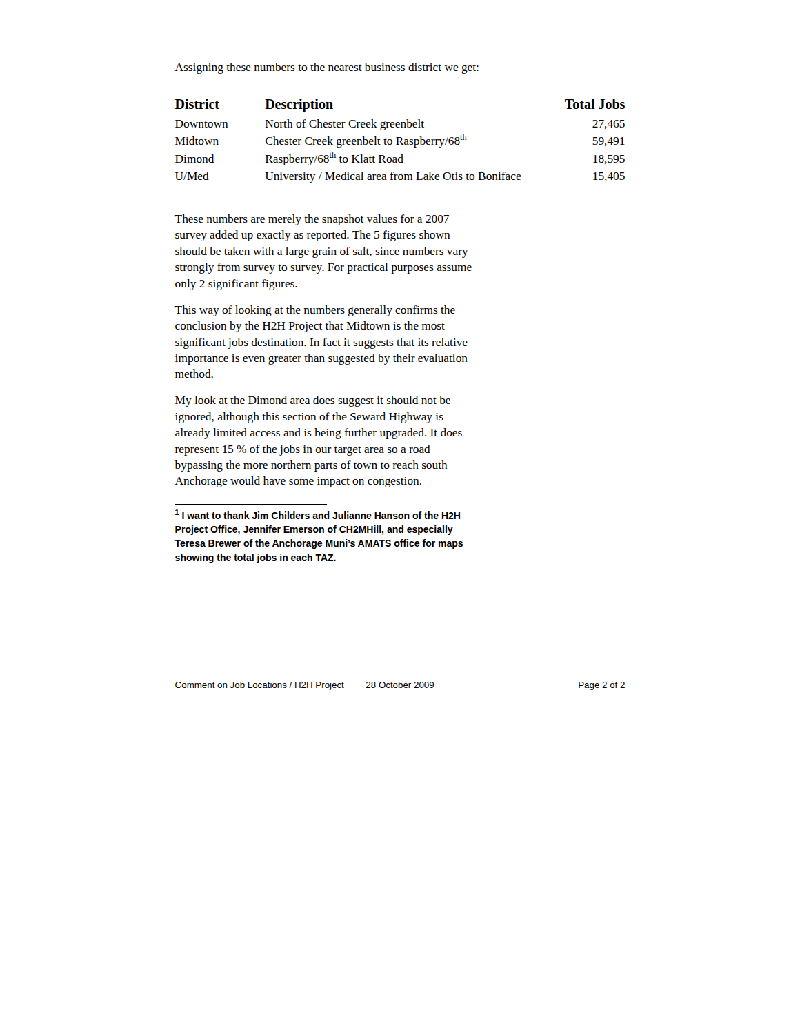Assigning these numbers to the nearest business district we get:
| District | Description | Total Jobs |
| --- | --- | --- |
| Downtown | North of Chester Creek greenbelt | 27,465 |
| Midtown | Chester Creek greenbelt to Raspberry/68 th | 59,491 |
| Dimond | Raspberry/68 th to Klatt Road | 18,595 |
| U/Med | University / Medical area from Lake Otis to Boniface | 15,405 |
These numbers are merely the snapshot values for a 2007 survey added up exactly as reported. The 5 figures shown should be taken with a large grain of salt, since numbers vary strongly from survey to survey. For practical purposes assume only 2 significant figures.
This way of looking at the numbers generally confirms the conclusion by the H2H Project that Midtown is the most significant jobs destination. In fact it suggests that its relative importance is even greater than suggested by their evaluation method.
My look at the Dimond area does suggest it should not be ignored, although this section of the Seward Highway is already limited access and is being further upgraded. It does represent 15 % of the jobs in our target area so a road bypassing the more northern parts of town to reach south Anchorage would have some impact on congestion.
1 I want to thank Jim Childers and Julianne Hanson of the H2H Project Office, Jennifer Emerson of CH2MHill, and especially Teresa Brewer of the Anchorage Muni’s AMATS office for maps showing the total jobs in each TAZ.
Comment on Job Locations / H2H Project
28 October 2009
Page 2 of 2